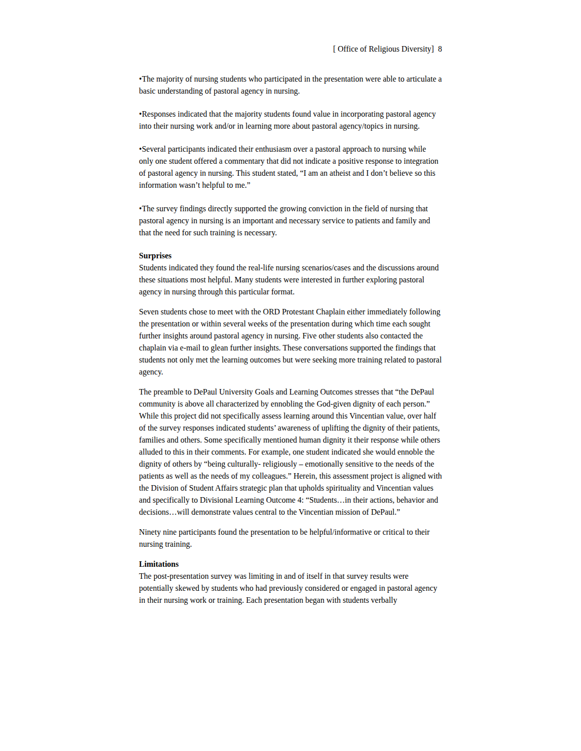[ Office of Religious Diversity] 8
•The majority of nursing students who participated in the presentation were able to articulate a basic understanding of pastoral agency in nursing.
•Responses indicated that the majority students found value in incorporating pastoral agency into their nursing work and/or in learning more about pastoral agency/topics in nursing.
•Several participants indicated their enthusiasm over a pastoral approach to nursing while only one student offered a commentary that did not indicate a positive response to integration of pastoral agency in nursing. This student stated, “I am an atheist and I don’t believe so this information wasn’t helpful to me.”
•The survey findings directly supported the growing conviction in the field of nursing that pastoral agency in nursing is an important and necessary service to patients and family and that the need for such training is necessary.
Surprises
Students indicated they found the real-life nursing scenarios/cases and the discussions around these situations most helpful. Many students were interested in further exploring pastoral agency in nursing through this particular format.
Seven students chose to meet with the ORD Protestant Chaplain either immediately following the presentation or within several weeks of the presentation during which time each sought further insights around pastoral agency in nursing. Five other students also contacted the chaplain via e-mail to glean further insights. These conversations supported the findings that students not only met the learning outcomes but were seeking more training related to pastoral agency.
The preamble to DePaul University Goals and Learning Outcomes stresses that “the DePaul community is above all characterized by ennobling the God-given dignity of each person.” While this project did not specifically assess learning around this Vincentian value, over half of the survey responses indicated students’ awareness of uplifting the dignity of their patients, families and others. Some specifically mentioned human dignity it their response while others alluded to this in their comments. For example, one student indicated she would ennoble the dignity of others by “being culturally- religiously – emotionally sensitive to the needs of the patients as well as the needs of my colleagues.” Herein, this assessment project is aligned with the Division of Student Affairs strategic plan that upholds spirituality and Vincentian values and specifically to Divisional Learning Outcome 4: “Students…in their actions, behavior and decisions…will demonstrate values central to the Vincentian mission of DePaul.”
Ninety nine participants found the presentation to be helpful/informative or critical to their nursing training.
Limitations
The post-presentation survey was limiting in and of itself in that survey results were potentially skewed by students who had previously considered or engaged in pastoral agency in their nursing work or training. Each presentation began with students verbally